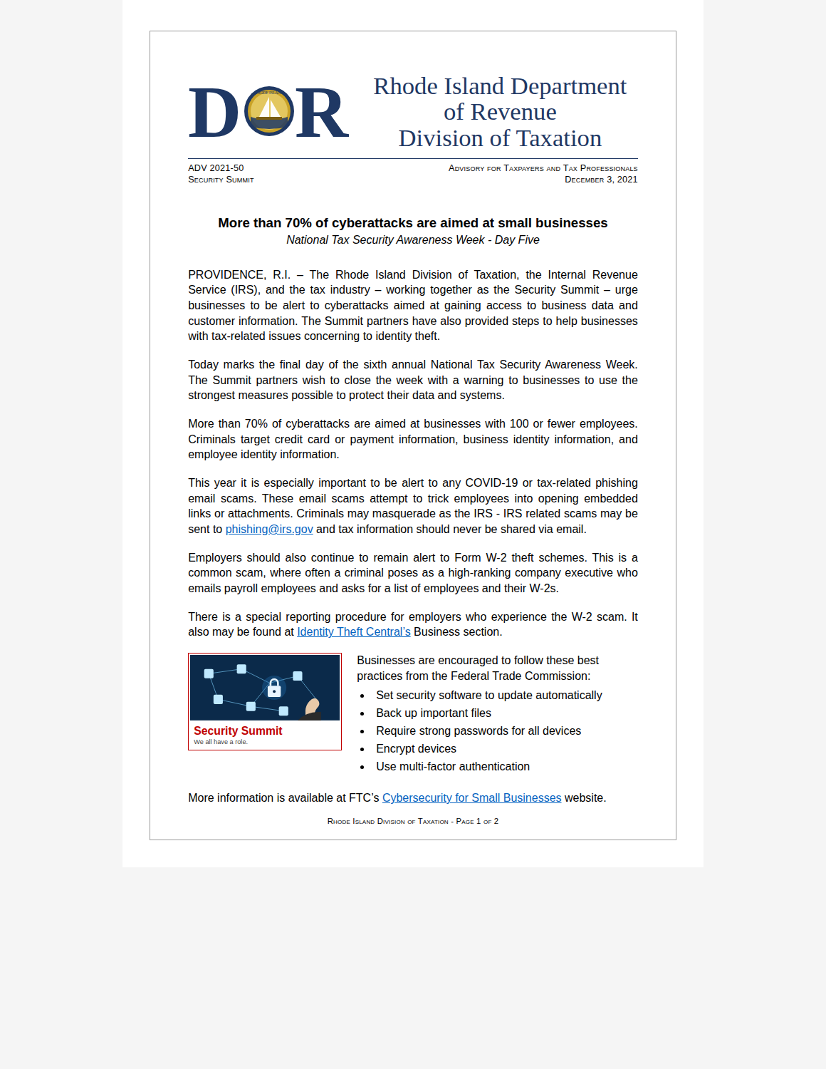D R RHODE ISLAND 1790
Rhode Island Department of Revenue
Division of Taxation
ADV 2021-50
Security Summit
Advisory for Taxpayers and Tax Professionals
December 3, 2021
More than 70% of cyberattacks are aimed at small businesses
National Tax Security Awareness Week - Day Five
PROVIDENCE, R.I. – The Rhode Island Division of Taxation, the Internal Revenue Service (IRS), and the tax industry – working together as the Security Summit – urge businesses to be alert to cyberattacks aimed at gaining access to business data and customer information. The Summit partners have also provided steps to help businesses with tax-related issues concerning to identity theft.
Today marks the final day of the sixth annual National Tax Security Awareness Week. The Summit partners wish to close the week with a warning to businesses to use the strongest measures possible to protect their data and systems.
More than 70% of cyberattacks are aimed at businesses with 100 or fewer employees. Criminals target credit card or payment information, business identity information, and employee identity information.
This year it is especially important to be alert to any COVID-19 or tax-related phishing email scams. These email scams attempt to trick employees into opening embedded links or attachments. Criminals may masquerade as the IRS - IRS related scams may be sent to phishing@irs.gov and tax information should never be shared via email.
Employers should also continue to remain alert to Form W-2 theft schemes. This is a common scam, where often a criminal poses as a high-ranking company executive who emails payroll employees and asks for a list of employees and their W-2s.
There is a special reporting procedure for employers who experience the W-2 scam. It also may be found at Identity Theft Central’s Business section.
Security Summit We all have a role.
Businesses are encouraged to follow these best practices from the Federal Trade Commission:
Set security software to update automatically
Back up important files
Require strong passwords for all devices
Encrypt devices
Use multi-factor authentication
More information is available at FTC’s Cybersecurity for Small Businesses website.
Rhode Island Division of Taxation - Page 1 of 2